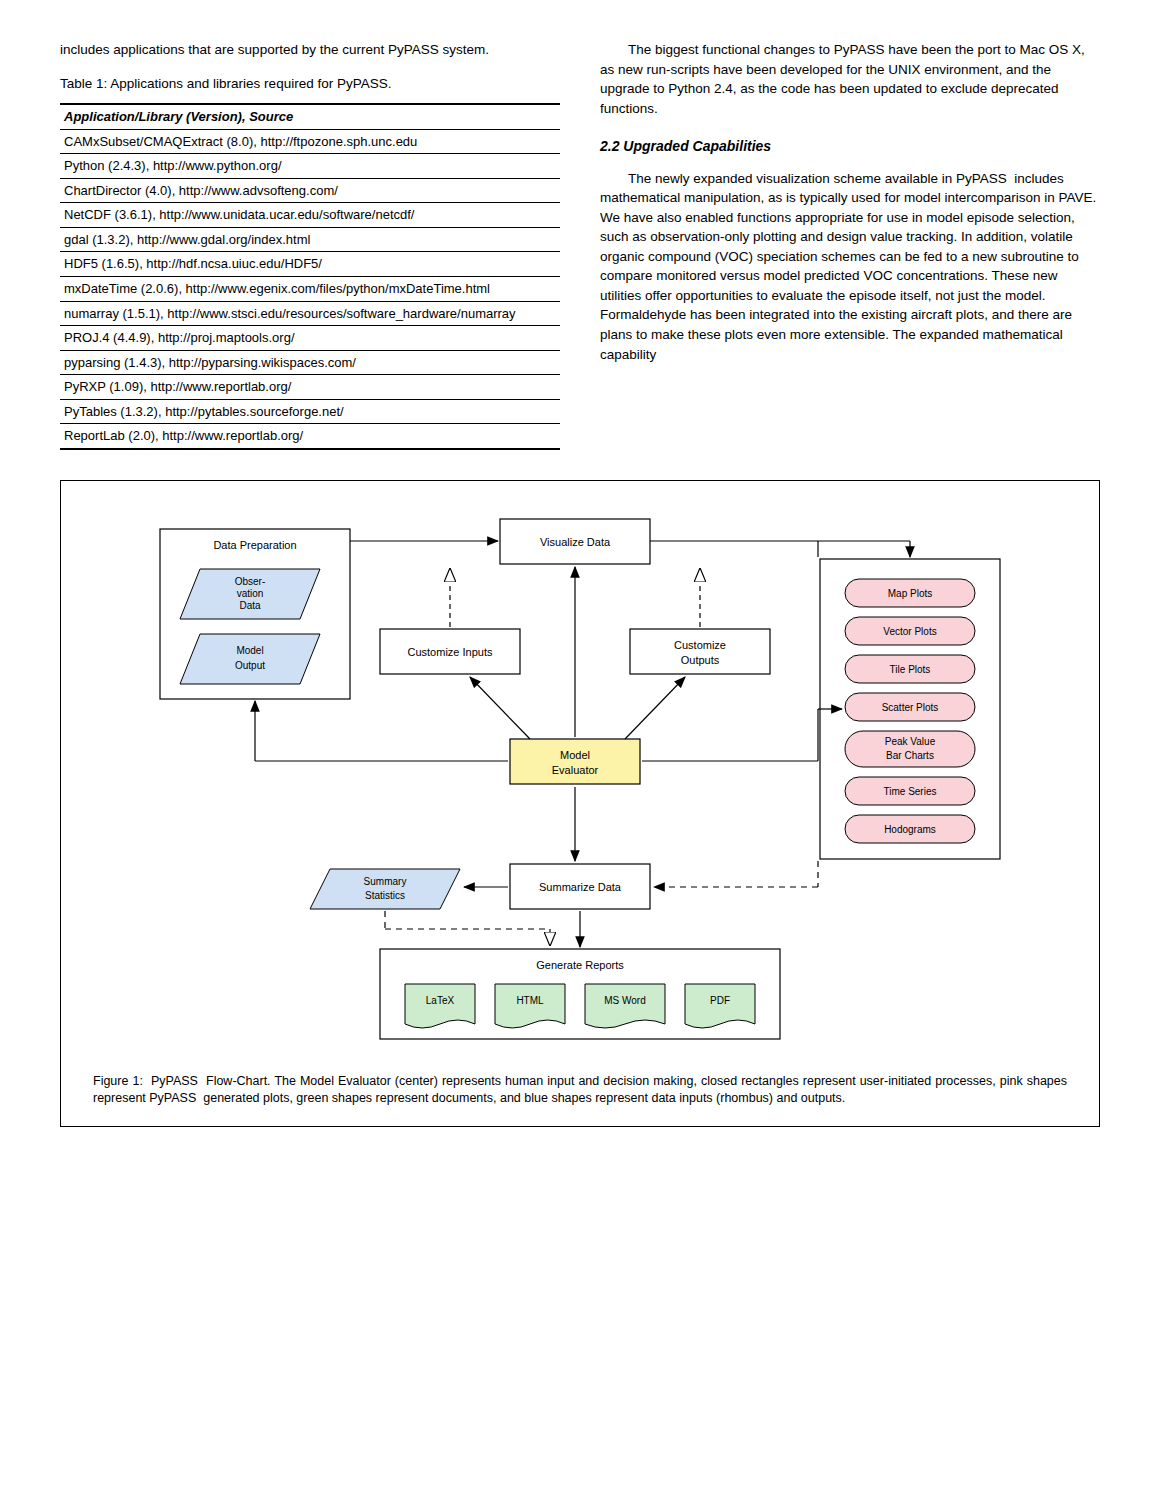includes applications that are supported by the current PyPASS system.
Table 1: Applications and libraries required for PyPASS.
| Application/Library (Version), Source |
| --- |
| CAMxSubset/CMAQExtract (8.0), http://ftpozone.sph.unc.edu |
| Python (2.4.3), http://www.python.org/ |
| ChartDirector (4.0), http://www.advsofteng.com/ |
| NetCDF (3.6.1), http://www.unidata.ucar.edu/software/netcdf/ |
| gdal (1.3.2), http://www.gdal.org/index.html |
| HDF5 (1.6.5), http://hdf.ncsa.uiuc.edu/HDF5/ |
| mxDateTime (2.0.6), http://www.egenix.com/files/python/mxDateTime.html |
| numarray (1.5.1), http://www.stsci.edu/resources/software_hardware/numarray |
| PROJ.4 (4.4.9), http://proj.maptools.org/ |
| pyparsing (1.4.3), http://pyparsing.wikispaces.com/ |
| PyRXP (1.09), http://www.reportlab.org/ |
| PyTables (1.3.2), http://pytables.sourceforge.net/ |
| ReportLab (2.0), http://www.reportlab.org/ |
The biggest functional changes to PyPASS have been the port to Mac OS X, as new run-scripts have been developed for the UNIX environment, and the upgrade to Python 2.4, as the code has been updated to exclude deprecated functions.
2.2 Upgraded Capabilities
The newly expanded visualization scheme available in PyPASS includes mathematical manipulation, as is typically used for model intercomparison in PAVE. We have also enabled functions appropriate for use in model episode selection, such as observation-only plotting and design value tracking. In addition, volatile organic compound (VOC) speciation schemes can be fed to a new subroutine to compare monitored versus model predicted VOC concentrations. These new utilities offer opportunities to evaluate the episode itself, not just the model. Formaldehyde has been integrated into the existing aircraft plots, and there are plans to make these plots even more extensible. The expanded mathematical capability
Data Preparation Obser- vation Data Model Output Visualize Data Customize Inputs Customize Outputs Model Evaluator Map Plots Vector Plots Tile Plots Scatter Plots Peak Value Bar Charts Time Series Hodograms Summary Statistics Summarize Data Generate Reports LaTeX HTML MS Word PDF
Figure 1: PyPASS Flow-Chart. The Model Evaluator (center) represents human input and decision making, closed rectangles represent user-initiated processes, pink shapes represent PyPASS generated plots, green shapes represent documents, and blue shapes represent data inputs (rhombus) and outputs.